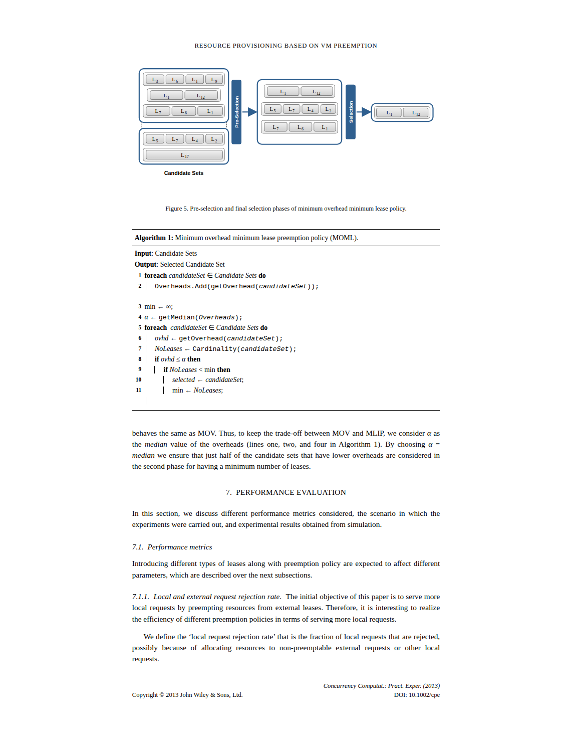RESOURCE PROVISIONING BASED ON VM PREEMPTION
L3 L6 L1 L9 L1 L12 L7 L6 L1 L5 L7 L4 L2 L17 Candidate Sets Pre-Selection L1 L12 L5 L7 L4 L2 L7 L6 L1 Selection L1 L12
Figure 5. Pre-selection and final selection phases of minimum overhead minimum lease policy.
Algorithm 1: Minimum overhead minimum lease preemption policy (MOML).
Input: Candidate Sets
Output: Selected Candidate Set
| 1 | foreach candidateSet ∈ Candidate Sets do |
| 2 | Overheads.Add(getOverhead( candidateSet )); |
| 3 | min ← ∞; |
| 4 | α ← getMedian( Overheads ); |
| 5 | foreach candidateSet ∈ Candidate Sets do |
| 6 | ovhd ← getOverhead( candidateSet ); |
| 7 | NoLeases ← Cardinality( candidateSet ); |
| 8 | if ovhd ≤ α then |
| 9 | if NoLeases < min then |
| 10 | selected ← candidateSet ; |
| 11 | min ← NoLeases ; |
behaves the same as MOV. Thus, to keep the trade-off between MOV and MLIP, we consider α as the median value of the overheads (lines one, two, and four in Algorithm 1). By choosing α = median we ensure that just half of the candidate sets that have lower overheads are considered in the second phase for having a minimum number of leases.
7. PERFORMANCE EVALUATION
In this section, we discuss different performance metrics considered, the scenario in which the experiments were carried out, and experimental results obtained from simulation.
7.1. Performance metrics
Introducing different types of leases along with preemption policy are expected to affect different parameters, which are described over the next subsections.
7.1.1. Local and external request rejection rate. The initial objective of this paper is to serve more local requests by preempting resources from external leases. Therefore, it is interesting to realize the efficiency of different preemption policies in terms of serving more local requests.
We define the ‘local request rejection rate’ that is the fraction of local requests that are rejected, possibly because of allocating resources to non-preemptable external requests or other local requests.
Copyright © 2013 John Wiley & Sons, Ltd.
Concurrency Computat.: Pract. Exper. (2013)
DOI: 10.1002/cpe